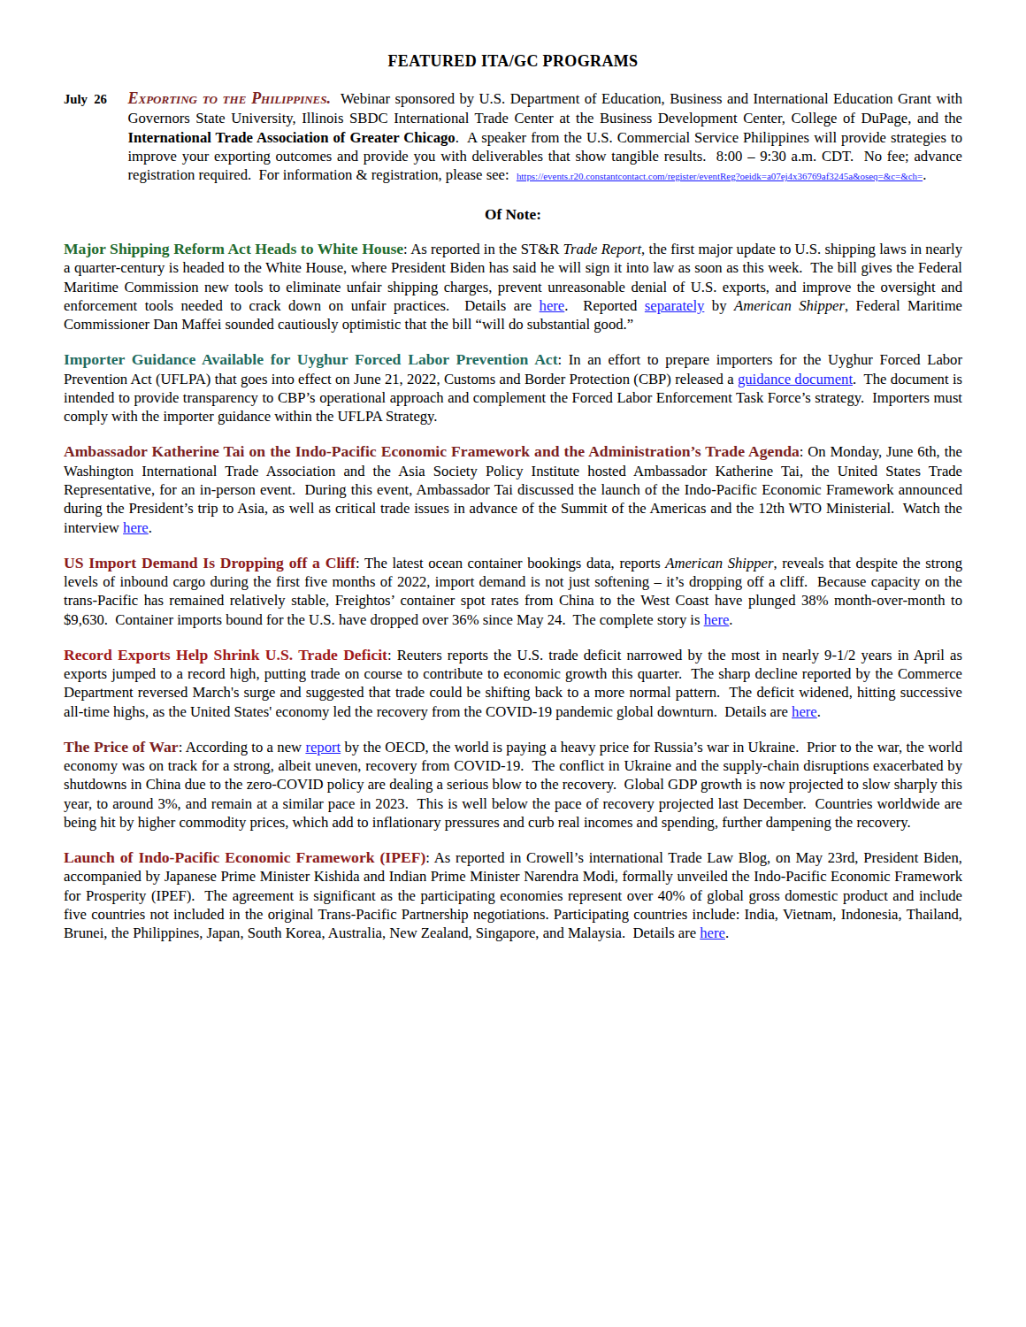FEATURED ITA/GC PROGRAMS
July 26
Exporting to the Philippines. Webinar sponsored by U.S. Department of Education, Business and International Education Grant with Governors State University, Illinois SBDC International Trade Center at the Business Development Center, College of DuPage, and the International Trade Association of Greater Chicago. A speaker from the U.S. Commercial Service Philippines will provide strategies to improve your exporting outcomes and provide you with deliverables that show tangible results. 8:00 – 9:30 a.m. CDT. No fee; advance registration required. For information & registration, please see: https://events.r20.constantcontact.com/register/eventReg?oeidk=a07ej4x36769af3245a&oseq=&c=&ch=.
Of Note:
Major Shipping Reform Act Heads to White House: As reported in the ST&R Trade Report, the first major update to U.S. shipping laws in nearly a quarter-century is headed to the White House, where President Biden has said he will sign it into law as soon as this week. The bill gives the Federal Maritime Commission new tools to eliminate unfair shipping charges, prevent unreasonable denial of U.S. exports, and improve the oversight and enforcement tools needed to crack down on unfair practices. Details are here. Reported separately by American Shipper, Federal Maritime Commissioner Dan Maffei sounded cautiously optimistic that the bill “will do substantial good.”
Importer Guidance Available for Uyghur Forced Labor Prevention Act: In an effort to prepare importers for the Uyghur Forced Labor Prevention Act (UFLPA) that goes into effect on June 21, 2022, Customs and Border Protection (CBP) released a guidance document. The document is intended to provide transparency to CBP’s operational approach and complement the Forced Labor Enforcement Task Force’s strategy. Importers must comply with the importer guidance within the UFLPA Strategy.
Ambassador Katherine Tai on the Indo-Pacific Economic Framework and the Administration’s Trade Agenda: On Monday, June 6th, the Washington International Trade Association and the Asia Society Policy Institute hosted Ambassador Katherine Tai, the United States Trade Representative, for an in-person event. During this event, Ambassador Tai discussed the launch of the Indo-Pacific Economic Framework announced during the President’s trip to Asia, as well as critical trade issues in advance of the Summit of the Americas and the 12th WTO Ministerial. Watch the interview here.
US Import Demand Is Dropping off a Cliff: The latest ocean container bookings data, reports American Shipper, reveals that despite the strong levels of inbound cargo during the first five months of 2022, import demand is not just softening – it’s dropping off a cliff. Because capacity on the trans-Pacific has remained relatively stable, Freightos’ container spot rates from China to the West Coast have plunged 38% month-over-month to $9,630. Container imports bound for the U.S. have dropped over 36% since May 24. The complete story is here.
Record Exports Help Shrink U.S. Trade Deficit: Reuters reports the U.S. trade deficit narrowed by the most in nearly 9-1/2 years in April as exports jumped to a record high, putting trade on course to contribute to economic growth this quarter. The sharp decline reported by the Commerce Department reversed March's surge and suggested that trade could be shifting back to a more normal pattern. The deficit widened, hitting successive all-time highs, as the United States' economy led the recovery from the COVID-19 pandemic global downturn. Details are here.
The Price of War: According to a new report by the OECD, the world is paying a heavy price for Russia’s war in Ukraine. Prior to the war, the world economy was on track for a strong, albeit uneven, recovery from COVID-19. The conflict in Ukraine and the supply-chain disruptions exacerbated by shutdowns in China due to the zero-COVID policy are dealing a serious blow to the recovery. Global GDP growth is now projected to slow sharply this year, to around 3%, and remain at a similar pace in 2023. This is well below the pace of recovery projected last December. Countries worldwide are being hit by higher commodity prices, which add to inflationary pressures and curb real incomes and spending, further dampening the recovery.
Launch of Indo-Pacific Economic Framework (IPEF): As reported in Crowell’s international Trade Law Blog, on May 23rd, President Biden, accompanied by Japanese Prime Minister Kishida and Indian Prime Minister Narendra Modi, formally unveiled the Indo-Pacific Economic Framework for Prosperity (IPEF). The agreement is significant as the participating economies represent over 40% of global gross domestic product and include five countries not included in the original Trans-Pacific Partnership negotiations. Participating countries include: India, Vietnam, Indonesia, Thailand, Brunei, the Philippines, Japan, South Korea, Australia, New Zealand, Singapore, and Malaysia. Details are here.